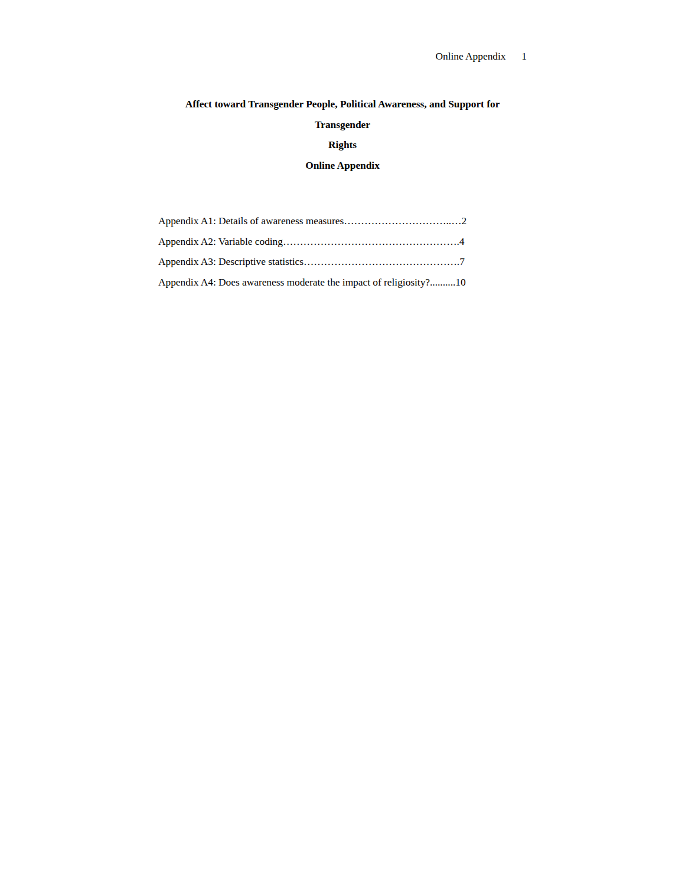Online Appendix1
Affect toward Transgender People, Political Awareness, and Support for Transgender
Rights
Online Appendix
Appendix A1: Details of awareness measures…………………………..…2
Appendix A2: Variable coding…………………………………………….4
Appendix A3: Descriptive statistics……………………………………….7
Appendix A4: Does awareness moderate the impact of religiosity?..........10